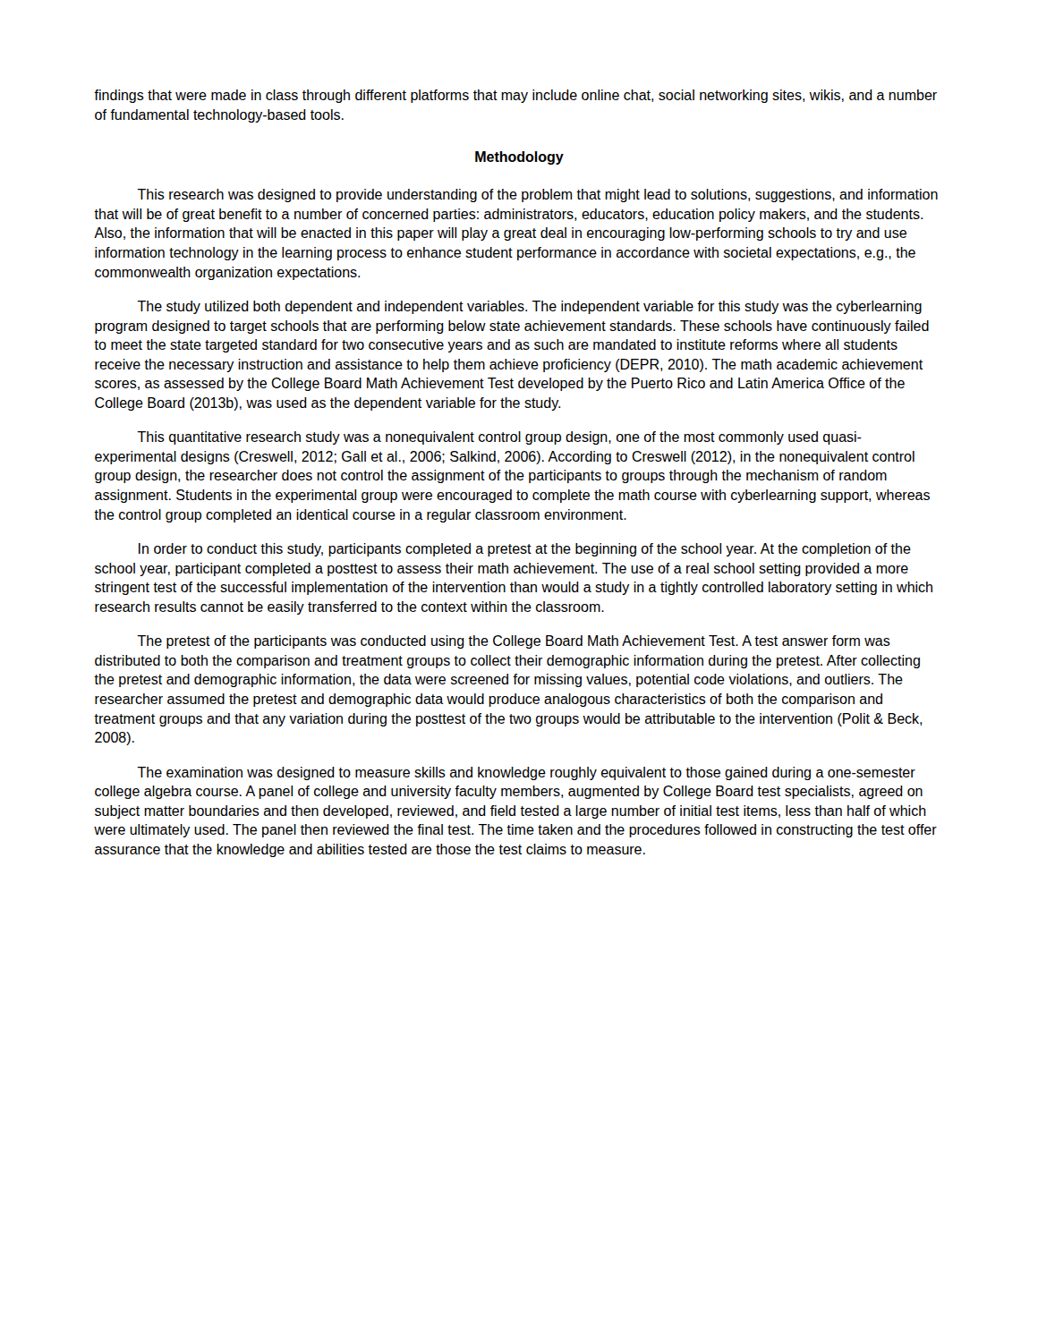findings that were made in class through different platforms that may include online chat, social networking sites, wikis, and a number of fundamental technology-based tools.
Methodology
This research was designed to provide understanding of the problem that might lead to solutions, suggestions, and information that will be of great benefit to a number of concerned parties: administrators, educators, education policy makers, and the students. Also, the information that will be enacted in this paper will play a great deal in encouraging low-performing schools to try and use information technology in the learning process to enhance student performance in accordance with societal expectations, e.g., the commonwealth organization expectations.
The study utilized both dependent and independent variables. The independent variable for this study was the cyberlearning program designed to target schools that are performing below state achievement standards. These schools have continuously failed to meet the state targeted standard for two consecutive years and as such are mandated to institute reforms where all students receive the necessary instruction and assistance to help them achieve proficiency (DEPR, 2010). The math academic achievement scores, as assessed by the College Board Math Achievement Test developed by the Puerto Rico and Latin America Office of the College Board (2013b), was used as the dependent variable for the study.
This quantitative research study was a nonequivalent control group design, one of the most commonly used quasi-experimental designs (Creswell, 2012; Gall et al., 2006; Salkind, 2006). According to Creswell (2012), in the nonequivalent control group design, the researcher does not control the assignment of the participants to groups through the mechanism of random assignment. Students in the experimental group were encouraged to complete the math course with cyberlearning support, whereas the control group completed an identical course in a regular classroom environment.
In order to conduct this study, participants completed a pretest at the beginning of the school year. At the completion of the school year, participant completed a posttest to assess their math achievement. The use of a real school setting provided a more stringent test of the successful implementation of the intervention than would a study in a tightly controlled laboratory setting in which research results cannot be easily transferred to the context within the classroom.
The pretest of the participants was conducted using the College Board Math Achievement Test. A test answer form was distributed to both the comparison and treatment groups to collect their demographic information during the pretest. After collecting the pretest and demographic information, the data were screened for missing values, potential code violations, and outliers. The researcher assumed the pretest and demographic data would produce analogous characteristics of both the comparison and treatment groups and that any variation during the posttest of the two groups would be attributable to the intervention (Polit & Beck, 2008).
The examination was designed to measure skills and knowledge roughly equivalent to those gained during a one-semester college algebra course. A panel of college and university faculty members, augmented by College Board test specialists, agreed on subject matter boundaries and then developed, reviewed, and field tested a large number of initial test items, less than half of which were ultimately used. The panel then reviewed the final test. The time taken and the procedures followed in constructing the test offer assurance that the knowledge and abilities tested are those the test claims to measure.